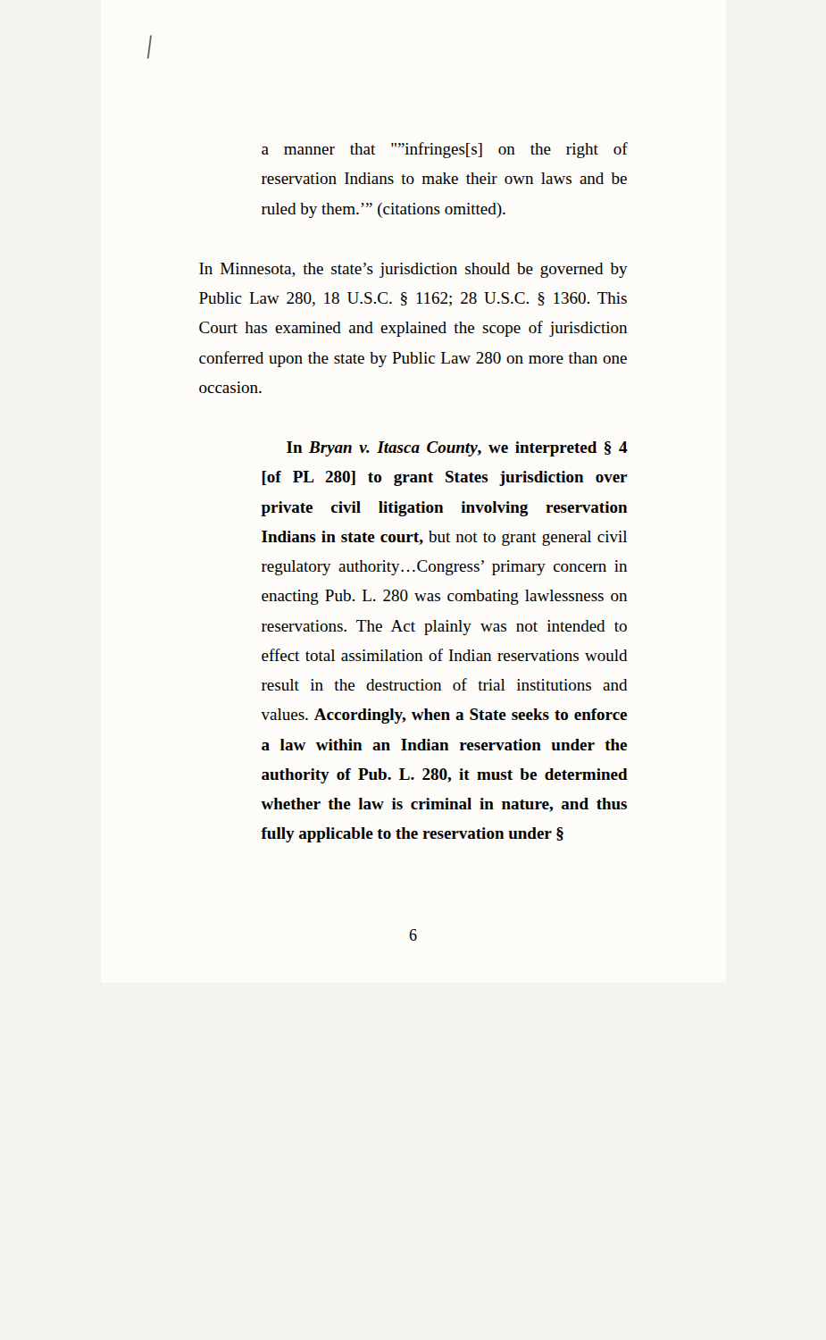╱
a manner that "”infringes[s] on the right of reservation Indians to make their own laws and be ruled by them.’” (citations omitted).
In Minnesota, the state’s jurisdiction should be governed by Public Law 280, 18 U.S.C. § 1162; 28 U.S.C. § 1360. This Court has examined and explained the scope of jurisdiction conferred upon the state by Public Law 280 on more than one occasion.
In Bryan v. Itasca County, we interpreted § 4 [of PL 280] to grant States jurisdiction over private civil litigation involving reservation Indians in state court, but not to grant general civil regulatory authority…Congress’ primary concern in enacting Pub. L. 280 was combating lawlessness on reservations. The Act plainly was not intended to effect total assimilation of Indian reservations would result in the destruction of trial institutions and values. Accordingly, when a State seeks to enforce a law within an Indian reservation under the authority of Pub. L. 280, it must be determined whether the law is criminal in nature, and thus fully applicable to the reservation under §
6